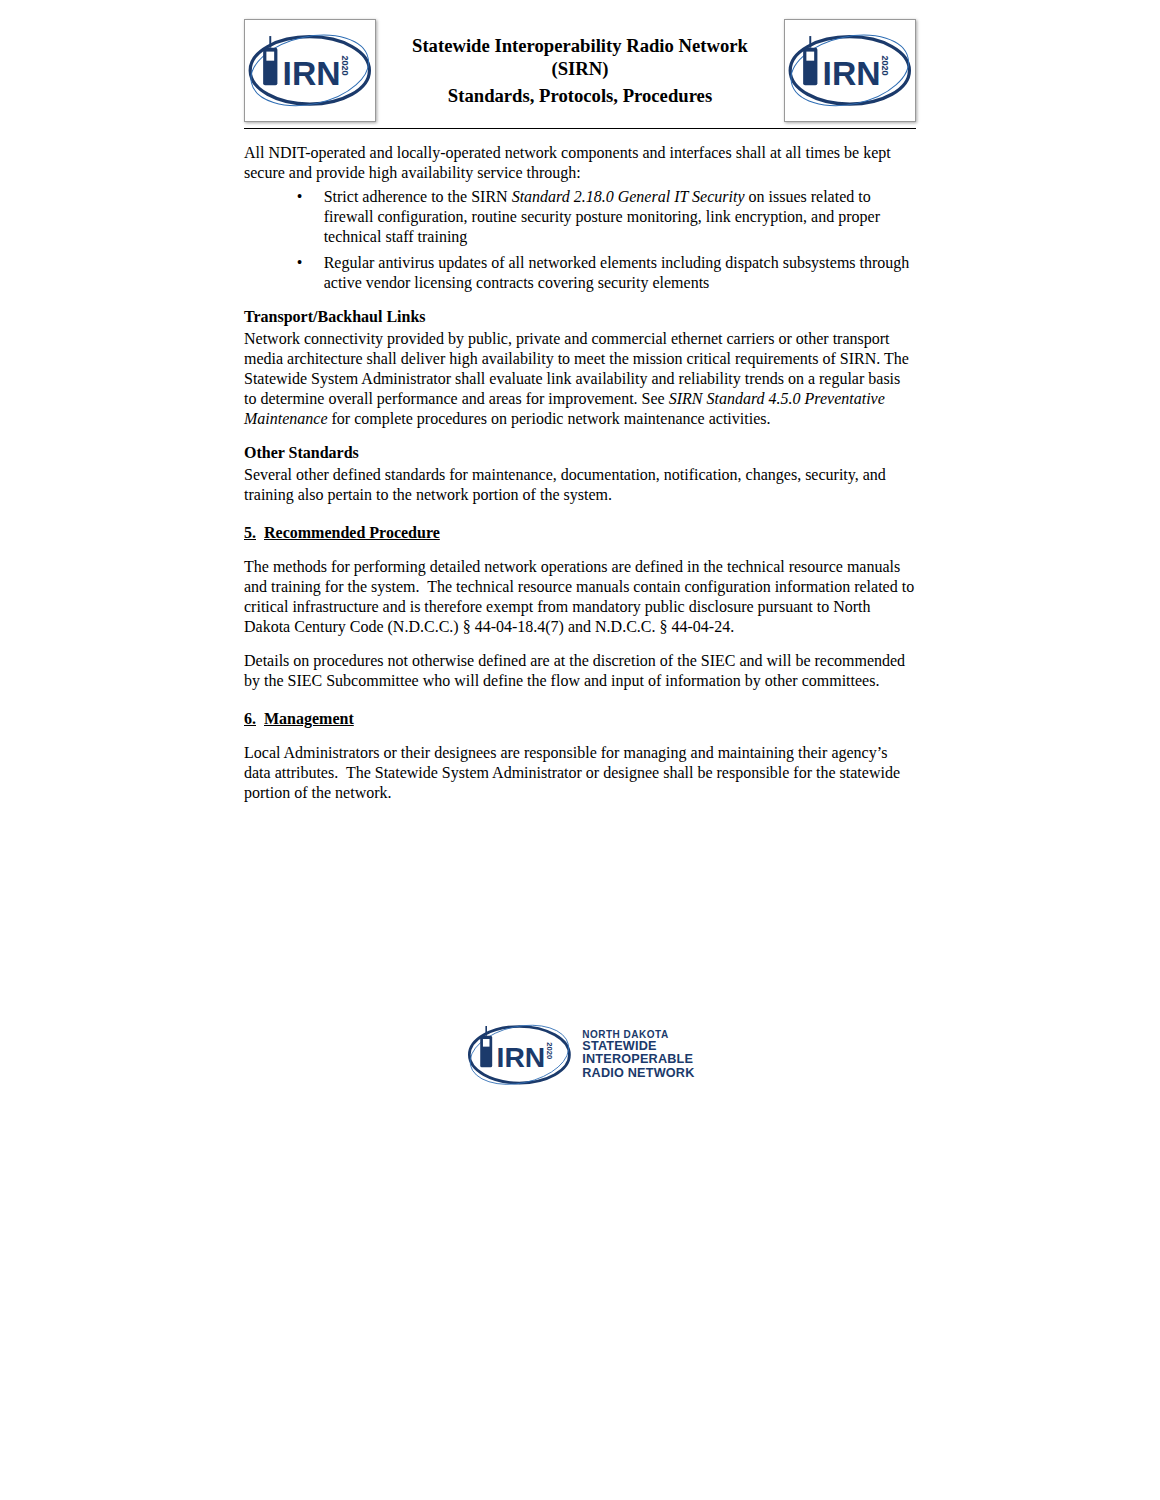IRN 2020
Statewide Interoperability Radio Network (SIRN)
Standards, Protocols, Procedures
IRN 2020
All NDIT-operated and locally-operated network components and interfaces shall at all times be kept secure and provide high availability service through:
Strict adherence to the SIRN Standard 2.18.0 General IT Security on issues related to firewall configuration, routine security posture monitoring, link encryption, and proper technical staff training
Regular antivirus updates of all networked elements including dispatch subsystems through active vendor licensing contracts covering security elements
Transport/Backhaul Links
Network connectivity provided by public, private and commercial ethernet carriers or other transport media architecture shall deliver high availability to meet the mission critical requirements of SIRN. The Statewide System Administrator shall evaluate link availability and reliability trends on a regular basis to determine overall performance and areas for improvement. See SIRN Standard 4.5.0 Preventative Maintenance for complete procedures on periodic network maintenance activities.
Other Standards
Several other defined standards for maintenance, documentation, notification, changes, security, and training also pertain to the network portion of the system.
5. Recommended Procedure
The methods for performing detailed network operations are defined in the technical resource manuals and training for the system. The technical resource manuals contain configuration information related to critical infrastructure and is therefore exempt from mandatory public disclosure pursuant to North Dakota Century Code (N.D.C.C.) § 44-04-18.4(7) and N.D.C.C. § 44-04-24.
Details on procedures not otherwise defined are at the discretion of the SIEC and will be recommended by the SIEC Subcommittee who will define the flow and input of information by other committees.
6. Management
Local Administrators or their designees are responsible for managing and maintaining their agency’s data attributes. The Statewide System Administrator or designee shall be responsible for the statewide portion of the network.
IRN 2020
NORTH DAKOTA
STATEWIDE
INTEROPERABLE
RADIO NETWORK